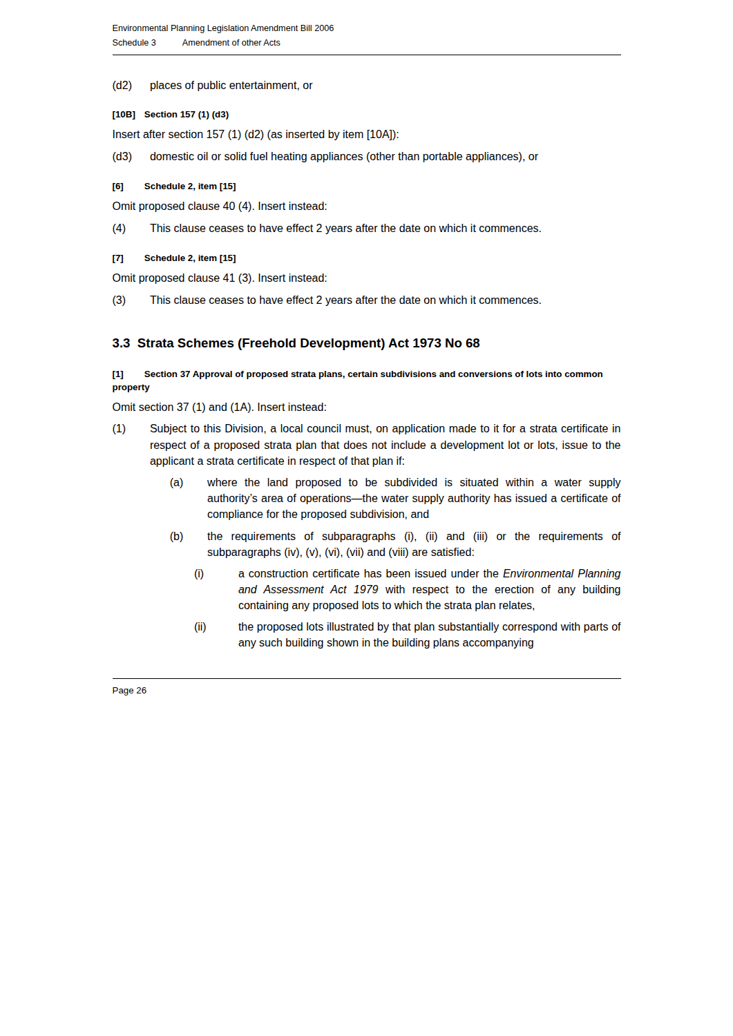Environmental Planning Legislation Amendment Bill 2006
Schedule 3 Amendment of other Acts
(d2) places of public entertainment, or
[10B] Section 157 (1) (d3)
Insert after section 157 (1) (d2) (as inserted by item [10A]):
(d3) domestic oil or solid fuel heating appliances (other than portable appliances), or
[6] Schedule 2, item [15]
Omit proposed clause 40 (4). Insert instead:
(4) This clause ceases to have effect 2 years after the date on which it commences.
[7] Schedule 2, item [15]
Omit proposed clause 41 (3). Insert instead:
(3) This clause ceases to have effect 2 years after the date on which it commences.
3.3 Strata Schemes (Freehold Development) Act 1973 No 68
[1] Section 37 Approval of proposed strata plans, certain subdivisions and conversions of lots into common property
Omit section 37 (1) and (1A). Insert instead:
(1) Subject to this Division, a local council must, on application made to it for a strata certificate in respect of a proposed strata plan that does not include a development lot or lots, issue to the applicant a strata certificate in respect of that plan if:
(a) where the land proposed to be subdivided is situated within a water supply authority’s area of operations—the water supply authority has issued a certificate of compliance for the proposed subdivision, and
(b) the requirements of subparagraphs (i), (ii) and (iii) or the requirements of subparagraphs (iv), (v), (vi), (vii) and (viii) are satisfied:
(i) a construction certificate has been issued under the Environmental Planning and Assessment Act 1979 with respect to the erection of any building containing any proposed lots to which the strata plan relates,
(ii) the proposed lots illustrated by that plan substantially correspond with parts of any such building shown in the building plans accompanying
Page 26